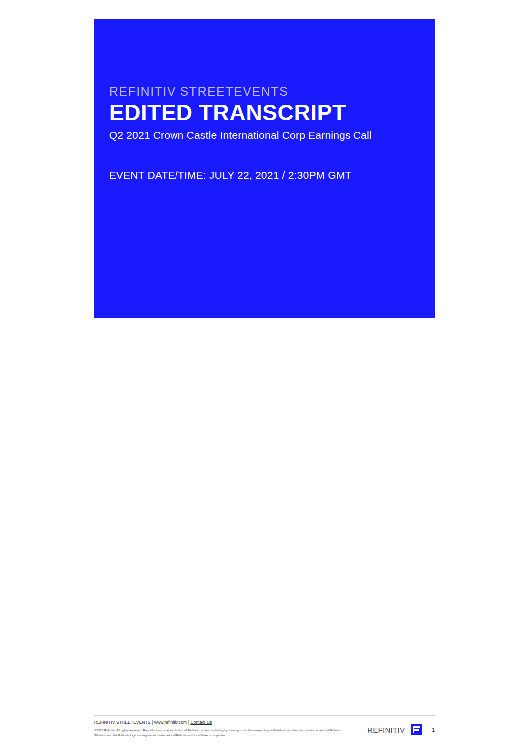REFINITIV STREETEVENTS
EDITED TRANSCRIPT
Q2 2021 Crown Castle International Corp Earnings Call
EVENT DATE/TIME: JULY 22, 2021 / 2:30PM GMT
REFINITIV STREETEVENTS | www.refinitiv.com | Contact Us
©2021 Refinitiv. All rights reserved. Republication or redistribution of Refinitiv content, including by framing or similar means, is prohibited without the prior written consent of Refinitiv. 'Refinitiv' and the Refinitiv logo are registered trademarks of Refinitiv and its affiliated companies.
REFINITIV 1